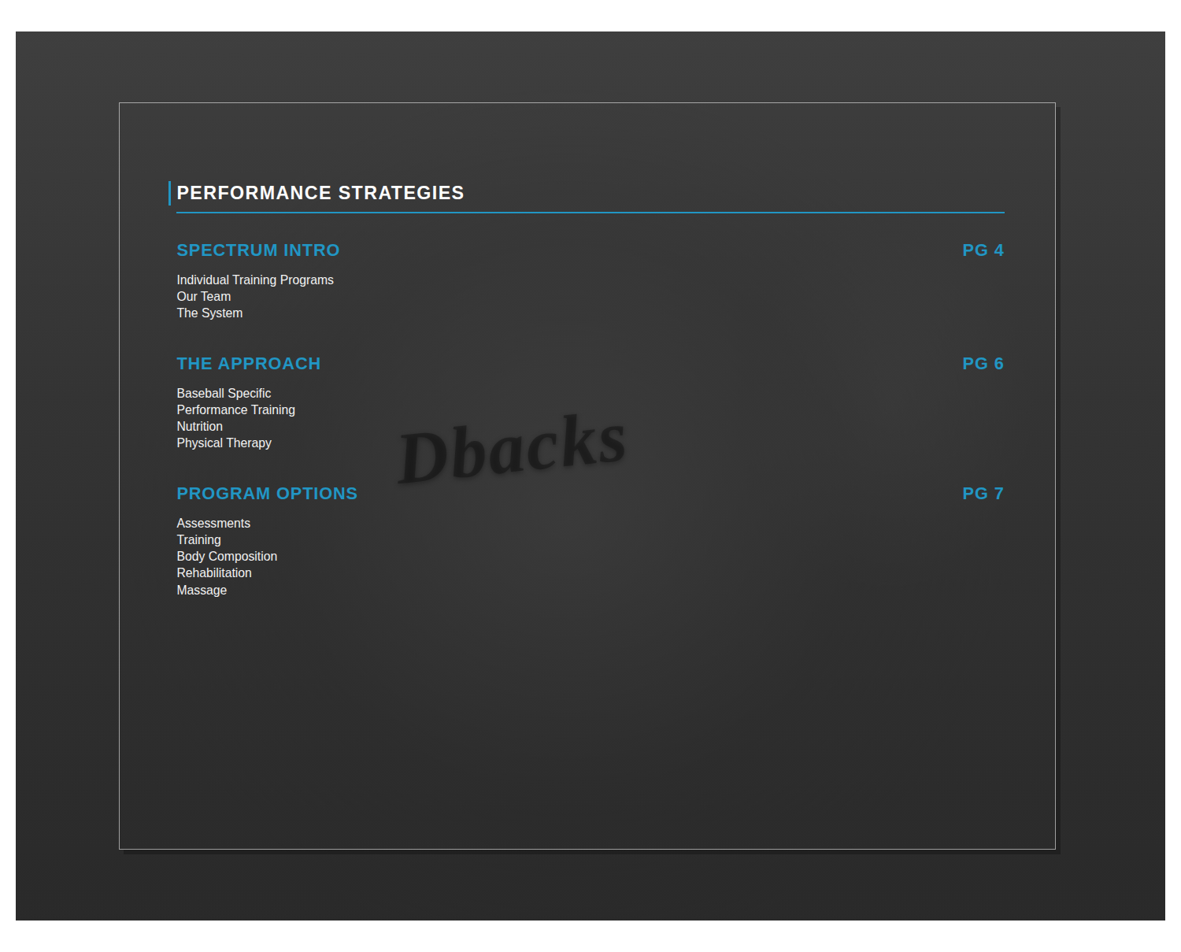Dbacks
PERFORMANCE STRATEGIES
SPECTRUM INTRO PG 4
Individual Training Programs
Our Team
The System
THE APPROACH PG 6
Baseball Specific
Performance Training
Nutrition
Physical Therapy
PROGRAM OPTIONS PG 7
Assessments
Training
Body Composition
Rehabilitation
Massage